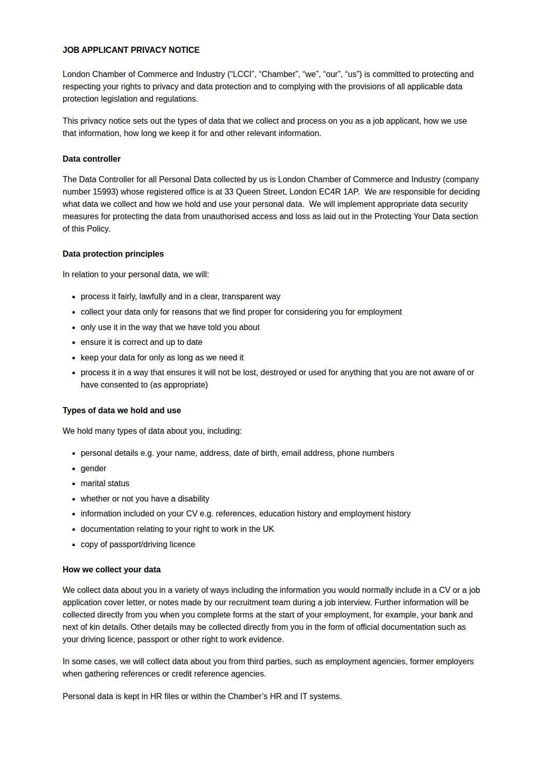Job Applicant Privacy Notice
London Chamber of Commerce and Industry (“LCCI”, “Chamber”, “we”, “our”, “us”) is committed to protecting and respecting your rights to privacy and data protection and to complying with the provisions of all applicable data protection legislation and regulations.
This privacy notice sets out the types of data that we collect and process on you as a job applicant, how we use that information, how long we keep it for and other relevant information.
Data controller
The Data Controller for all Personal Data collected by us is London Chamber of Commerce and Industry (company number 15993) whose registered office is at 33 Queen Street, London EC4R 1AP. We are responsible for deciding what data we collect and how we hold and use your personal data. We will implement appropriate data security measures for protecting the data from unauthorised access and loss as laid out in the Protecting Your Data section of this Policy.
Data protection principles
In relation to your personal data, we will:
process it fairly, lawfully and in a clear, transparent way
collect your data only for reasons that we find proper for considering you for employment
only use it in the way that we have told you about
ensure it is correct and up to date
keep your data for only as long as we need it
process it in a way that ensures it will not be lost, destroyed or used for anything that you are not aware of or have consented to (as appropriate)
Types of data we hold and use
We hold many types of data about you, including:
personal details e.g. your name, address, date of birth, email address, phone numbers
gender
marital status
whether or not you have a disability
information included on your CV e.g. references, education history and employment history
documentation relating to your right to work in the UK
copy of passport/driving licence
How we collect your data
We collect data about you in a variety of ways including the information you would normally include in a CV or a job application cover letter, or notes made by our recruitment team during a job interview. Further information will be collected directly from you when you complete forms at the start of your employment, for example, your bank and next of kin details. Other details may be collected directly from you in the form of official documentation such as your driving licence, passport or other right to work evidence.
In some cases, we will collect data about you from third parties, such as employment agencies, former employers when gathering references or credit reference agencies.
Personal data is kept in HR files or within the Chamber’s HR and IT systems.